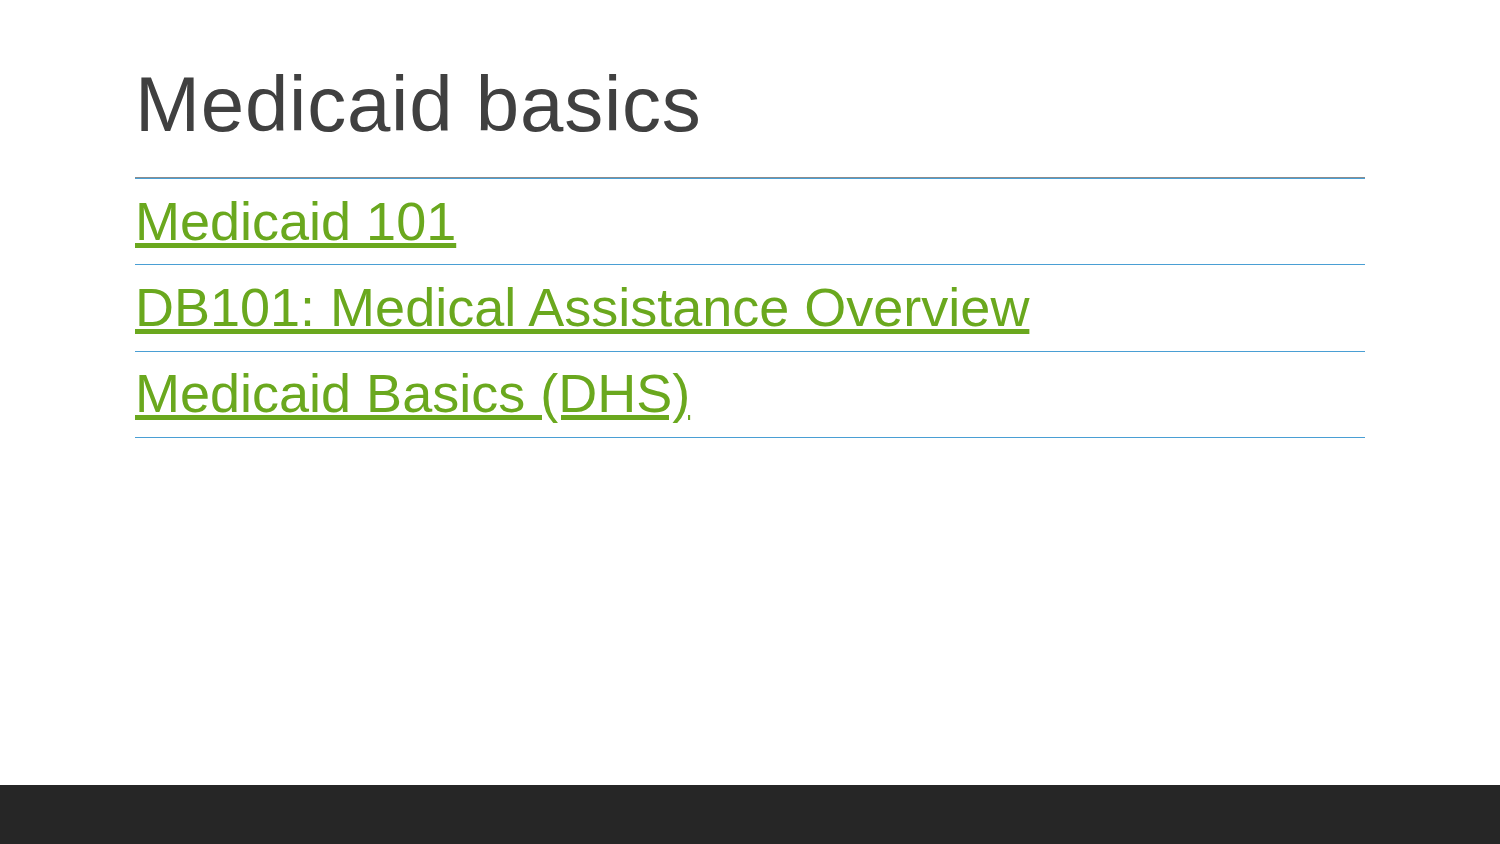Medicaid basics
Medicaid 101
DB101: Medical Assistance Overview
Medicaid Basics (DHS)